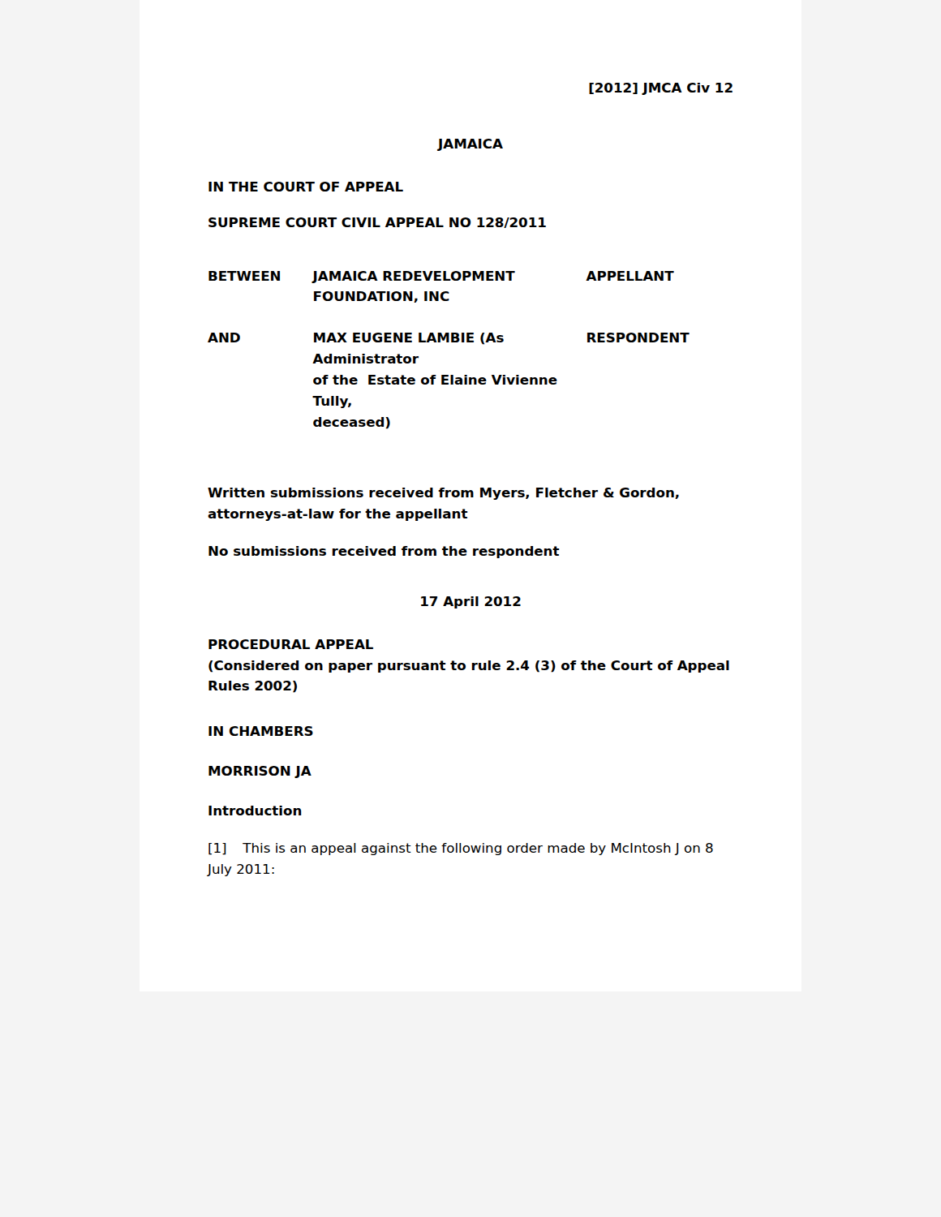[2012] JMCA Civ 12
JAMAICA
IN THE COURT OF APPEAL
SUPREME COURT CIVIL APPEAL NO 128/2011
| BETWEEN | JAMAICA REDEVELOPMENT FOUNDATION, INC | APPELLANT |
| AND | MAX EUGENE LAMBIE (As Administrator of the Estate of Elaine Vivienne Tully, deceased) | RESPONDENT |
Written submissions received from Myers, Fletcher & Gordon, attorneys-at-law for the appellant
No submissions received from the respondent
17 April 2012
PROCEDURAL APPEAL
(Considered on paper pursuant to rule 2.4 (3) of the Court of Appeal Rules 2002)
IN CHAMBERS
MORRISON JA
Introduction
[1] This is an appeal against the following order made by McIntosh J on 8 July 2011: